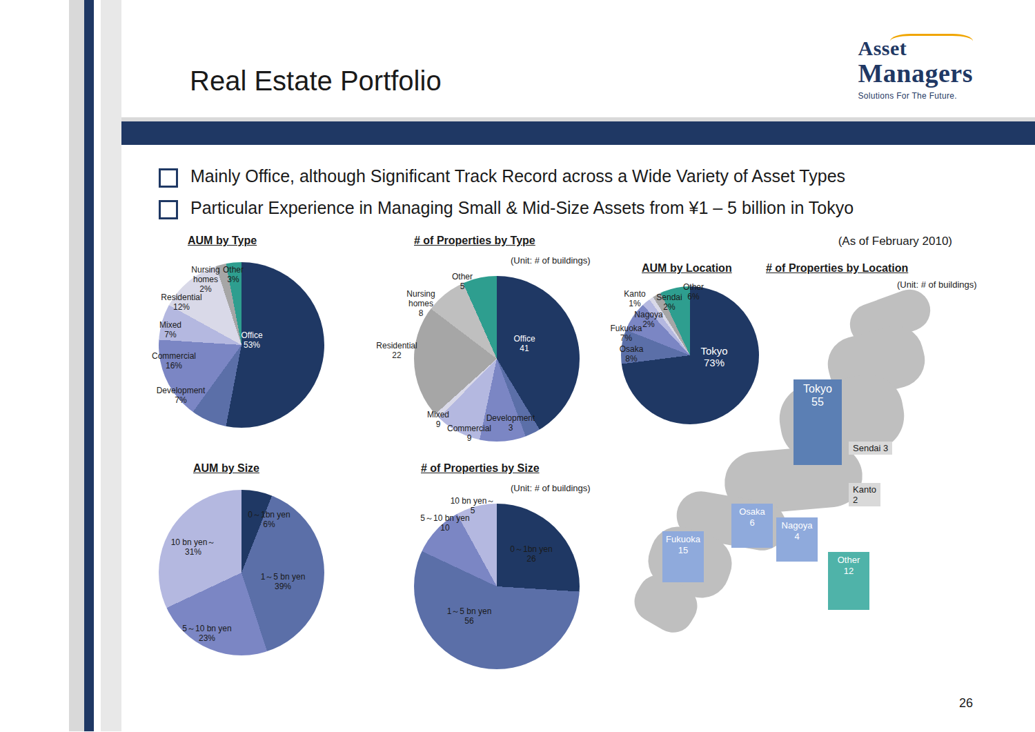Real Estate Portfolio
Asset
Managers
Solutions For The Future.
Mainly Office, although Significant Track Record across a Wide Variety of Asset Types
Particular Experience in Managing Small & Mid-Size Assets from ¥1 – 5 billion in Tokyo
(As of February 2010)
AUM by Type
Office
53%
Development
7%
Commercial
16%
Mixed
7%
Residential
12%
Nursing
homes
2%
Other
3%
# of Properties by Type
(Unit: # of buildings)
Office
41
Development
3
Commercial
9
Mixed
9
Residential
22
Nursing homes
8
Other
5
AUM by Location
Tokyo
73%
Osaka
8%
Fukuoka
7%
Nagoya
2%
Kanto
1%
Sendai
2%
Other
6%
# of Properties by Location
(Unit: # of buildings)
AUM by Size
0～1bn yen
6%
1～5 bn yen
39%
5～10 bn yen
23%
10 bn yen～
31%
# of Properties by Size
(Unit: # of buildings)
0～1bn yen
26
1～5 bn yen
56
5～10 bn yen
10
10 bn yen～
5
Tokyo
55
Osaka
6
Nagoya
4
Fukuoka
15
Other
12
Sendai 3
Kanto
2
26